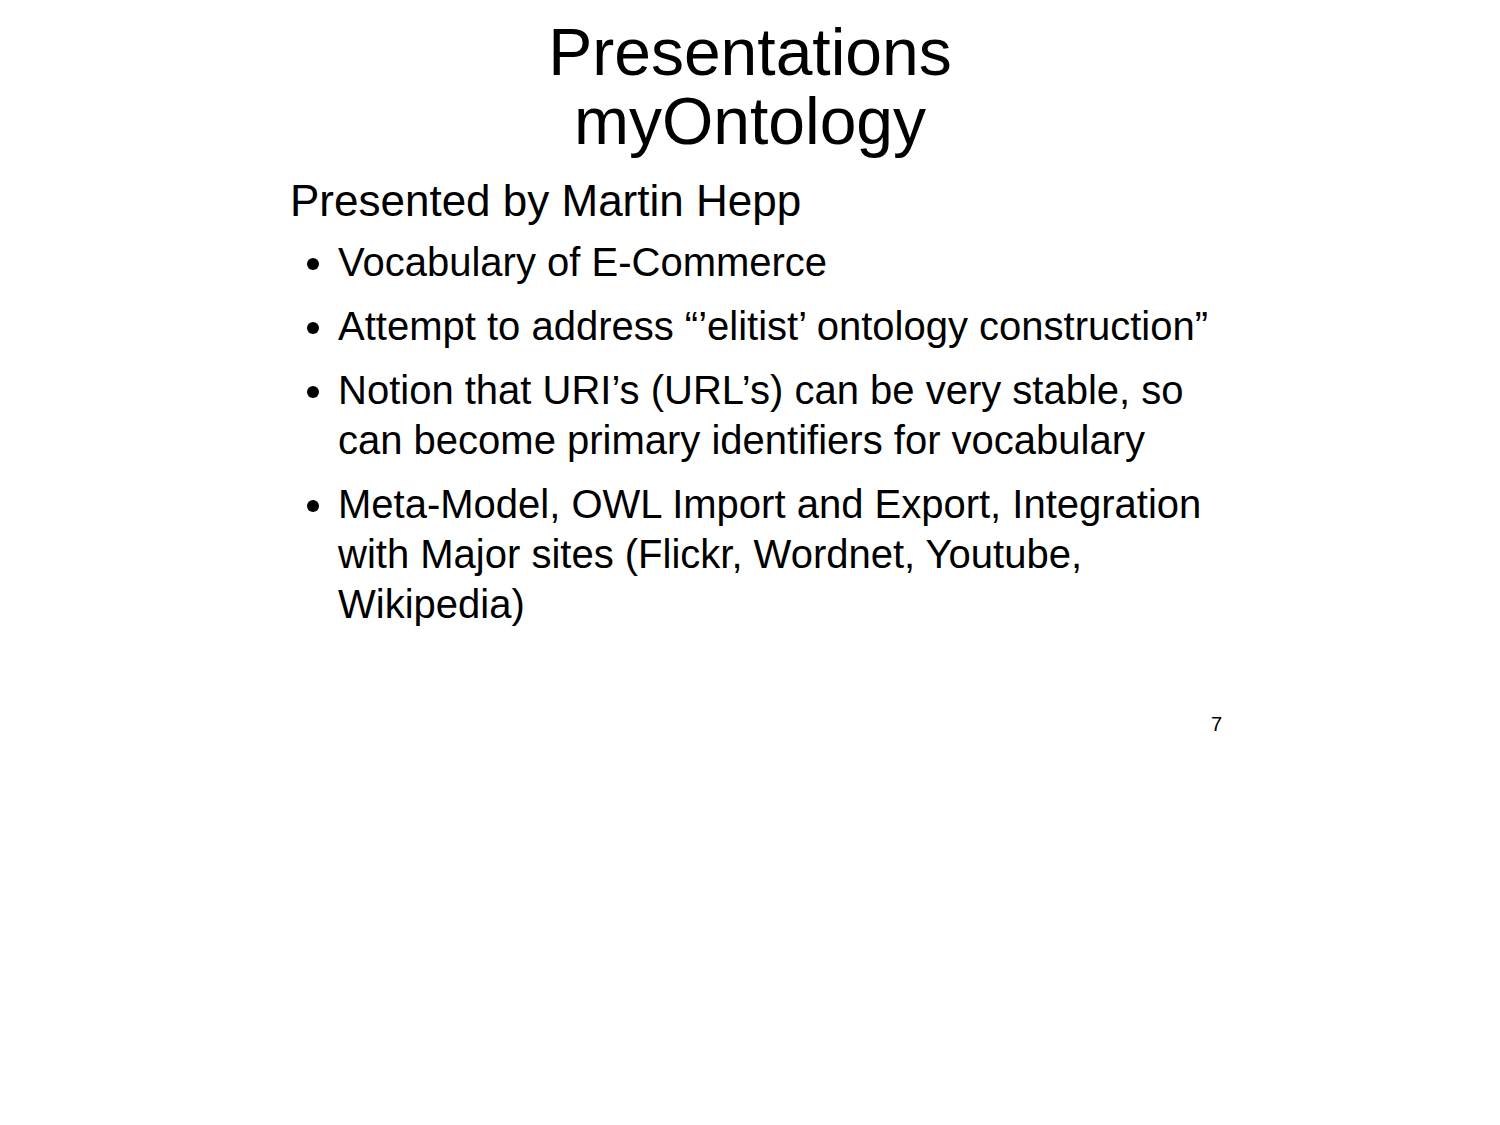Presentations
myOntology
Presented by Martin Hepp
Vocabulary of E-Commerce
Attempt to address “’elitist’ ontology construction”
Notion that URI’s (URL’s) can be very stable, so can become primary identifiers for vocabulary
Meta-Model, OWL Import and Export, Integration with Major sites (Flickr, Wordnet, Youtube, Wikipedia)
7